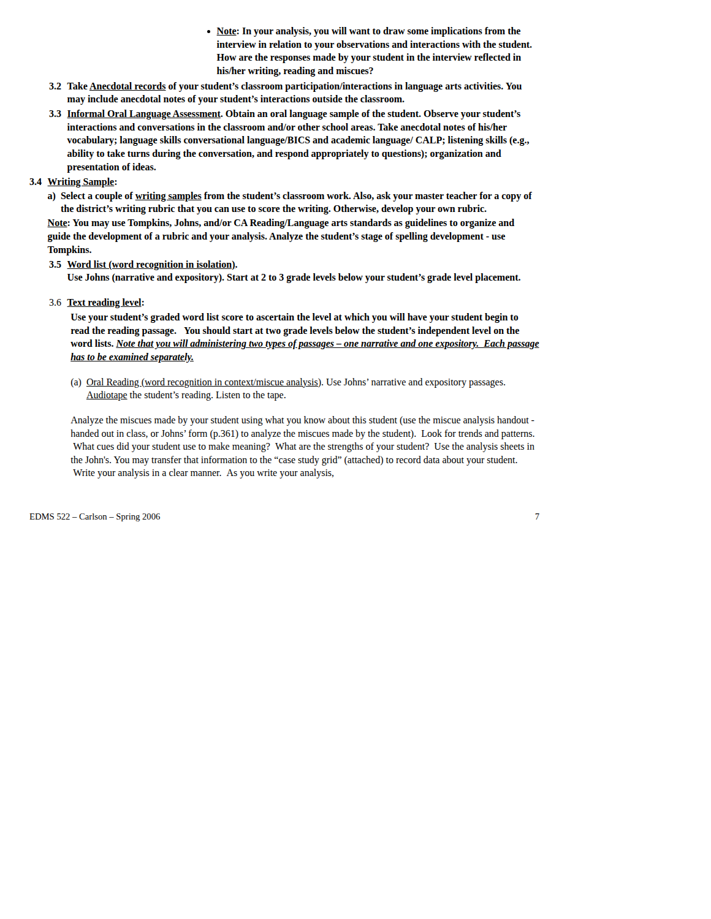Note: In your analysis, you will want to draw some implications from the interview in relation to your observations and interactions with the student. How are the responses made by your student in the interview reflected in his/her writing, reading and miscues?
3.2
Take Anecdotal records of your student’s classroom participation/interactions in language arts activities. You may include anecdotal notes of your student’s interactions outside the classroom.
3.3
Informal Oral Language Assessment. Obtain an oral language sample of the student. Observe your student’s interactions and conversations in the classroom and/or other school areas. Take anecdotal notes of his/her vocabulary; language skills conversational language/BICS and academic language/ CALP; listening skills (e.g., ability to take turns during the conversation, and respond appropriately to questions); organization and presentation of ideas.
3.4
Writing Sample:
a)
Select a couple of writing samples from the student’s classroom work. Also, ask your master teacher for a copy of the district’s writing rubric that you can use to score the writing. Otherwise, develop your own rubric.
Note: You may use Tompkins, Johns, and/or CA Reading/Language arts standards as guidelines to organize and guide the development of a rubric and your analysis. Analyze the student’s stage of spelling development - use Tompkins.
3.5
Word list (word recognition in isolation).
Use Johns (narrative and expository). Start at 2 to 3 grade levels below your student’s grade level placement.
3.6
Text reading level:
Use your student’s graded word list score to ascertain the level at which you will have your student begin to read the reading passage. You should start at two grade levels below the student’s independent level on the word lists. Note that you will administering two types of passages – one narrative and one expository. Each passage has to be examined separately.
(a)
Oral Reading (word recognition in context/miscue analysis). Use Johns’ narrative and expository passages. Audiotape the student’s reading. Listen to the tape.
Analyze the miscues made by your student using what you know about this student (use the miscue analysis handout - handed out in class, or Johns’ form (p.361) to analyze the miscues made by the student). Look for trends and patterns. What cues did your student use to make meaning? What are the strengths of your student? Use the analysis sheets in the John's. You may transfer that information to the “case study grid” (attached) to record data about your student. Write your analysis in a clear manner. As you write your analysis,
EDMS 522 – Carlson – Spring 2006
7